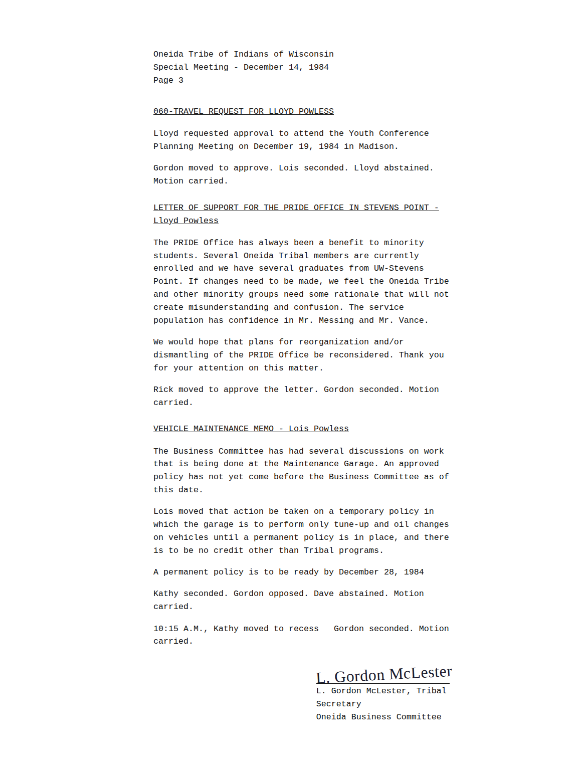Oneida Tribe of Indians of Wisconsin
Special Meeting - December 14, 1984
Page 3
060-TRAVEL REQUEST FOR LLOYD POWLESS
Lloyd requested approval to attend the Youth Conference Planning Meeting on December 19, 1984 in Madison.
Gordon moved to approve. Lois seconded. Lloyd abstained. Motion carried.
LETTER OF SUPPORT FOR THE PRIDE OFFICE IN STEVENS POINT - Lloyd Powless
The PRIDE Office has always been a benefit to minority students. Several Oneida Tribal members are currently enrolled and we have several graduates from UW-Stevens Point. If changes need to be made, we feel the Oneida Tribe and other minority groups need some rationale that will not create misunderstanding and confusion. The service population has confidence in Mr. Messing and Mr. Vance.
We would hope that plans for reorganization and/or dismantling of the PRIDE Office be reconsidered. Thank you for your attention on this matter.
Rick moved to approve the letter. Gordon seconded. Motion carried.
VEHICLE MAINTENANCE MEMO - Lois Powless
The Business Committee has had several discussions on work that is being done at the Maintenance Garage. An approved policy has not yet come before the Business Committee as of this date.
Lois moved that action be taken on a temporary policy in which the garage is to perform only tune-up and oil changes on vehicles until a permanent policy is in place, and there is to be no credit other than Tribal programs.
A permanent policy is to be ready by December 28, 1984
Kathy seconded. Gordon opposed. Dave abstained. Motion carried.
10:15 A.M., Kathy moved to recess Gordon seconded. Motion carried.
L. Gordon McLester
L. Gordon McLester, Tribal Secretary
Oneida Business Committee